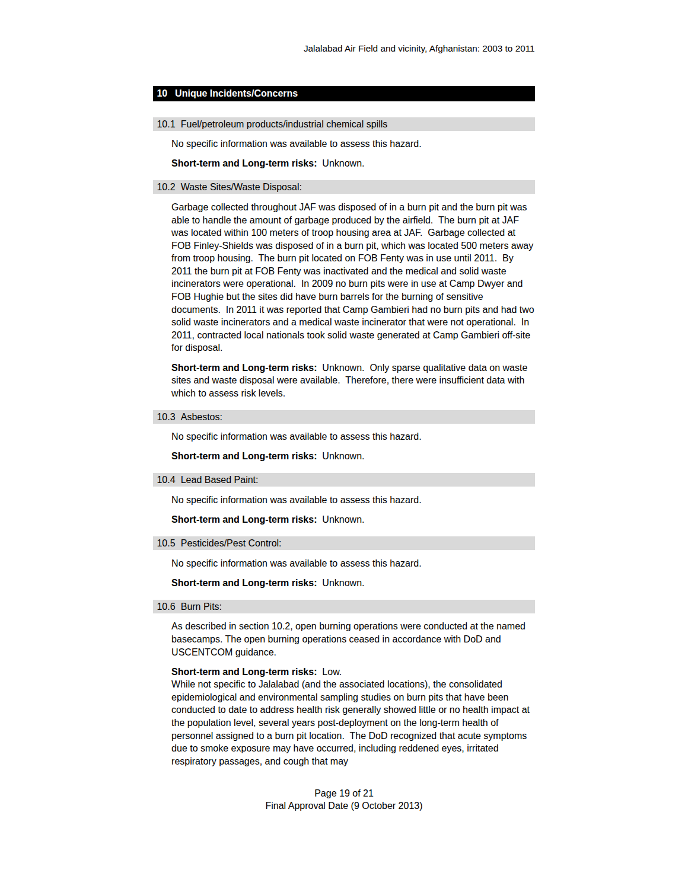Jalalabad Air Field and vicinity, Afghanistan: 2003 to 2011
10 Unique Incidents/Concerns
10.1 Fuel/petroleum products/industrial chemical spills
No specific information was available to assess this hazard.
Short-term and Long-term risks: Unknown.
10.2 Waste Sites/Waste Disposal:
Garbage collected throughout JAF was disposed of in a burn pit and the burn pit was able to handle the amount of garbage produced by the airfield. The burn pit at JAF was located within 100 meters of troop housing area at JAF. Garbage collected at FOB Finley-Shields was disposed of in a burn pit, which was located 500 meters away from troop housing. The burn pit located on FOB Fenty was in use until 2011. By 2011 the burn pit at FOB Fenty was inactivated and the medical and solid waste incinerators were operational. In 2009 no burn pits were in use at Camp Dwyer and FOB Hughie but the sites did have burn barrels for the burning of sensitive documents. In 2011 it was reported that Camp Gambieri had no burn pits and had two solid waste incinerators and a medical waste incinerator that were not operational. In 2011, contracted local nationals took solid waste generated at Camp Gambieri off-site for disposal.
Short-term and Long-term risks: Unknown. Only sparse qualitative data on waste sites and waste disposal were available. Therefore, there were insufficient data with which to assess risk levels.
10.3 Asbestos:
No specific information was available to assess this hazard.
Short-term and Long-term risks: Unknown.
10.4 Lead Based Paint:
No specific information was available to assess this hazard.
Short-term and Long-term risks: Unknown.
10.5 Pesticides/Pest Control:
No specific information was available to assess this hazard.
Short-term and Long-term risks: Unknown.
10.6 Burn Pits:
As described in section 10.2, open burning operations were conducted at the named basecamps. The open burning operations ceased in accordance with DoD and USCENTCOM guidance.
Short-term and Long-term risks: Low.
While not specific to Jalalabad (and the associated locations), the consolidated epidemiological and environmental sampling studies on burn pits that have been conducted to date to address health risk generally showed little or no health impact at the population level, several years post-deployment on the long-term health of personnel assigned to a burn pit location. The DoD recognized that acute symptoms due to smoke exposure may have occurred, including reddened eyes, irritated respiratory passages, and cough that may
Page 19 of 21
Final Approval Date (9 October 2013)